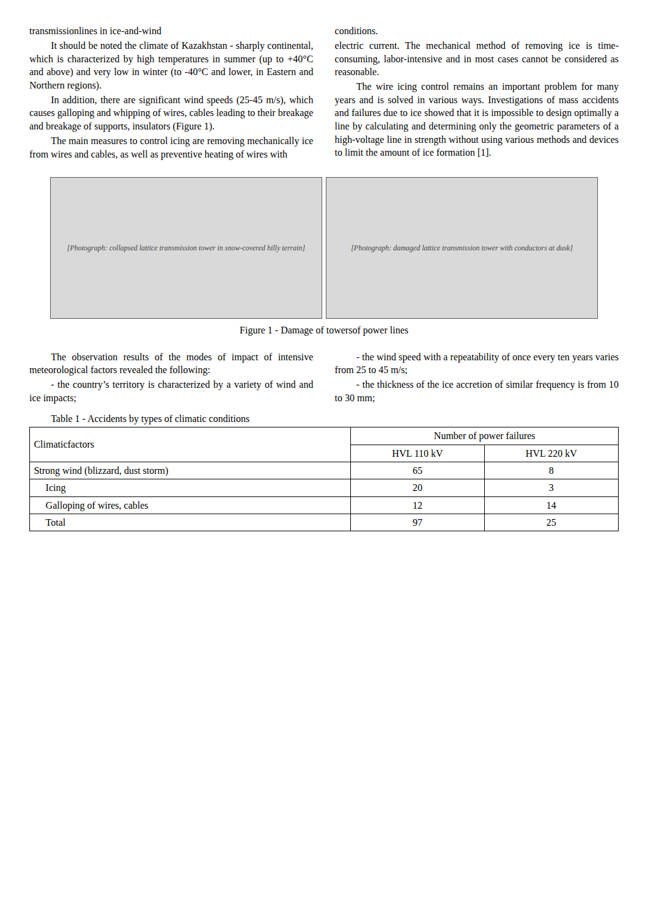transmissionlines in ice-and-wind
It should be noted the climate of Kazakhstan - sharply continental, which is characterized by high temperatures in summer (up to +40°C and above) and very low in winter (to -40°C and lower, in Eastern and Northern regions).
In addition, there are significant wind speeds (25-45 m/s), which causes galloping and whipping of wires, cables leading to their breakage and breakage of supports, insulators (Figure 1).
The main measures to control icing are removing mechanically ice from wires and cables, as well as preventive heating of wires with
conditions.
electric current. The mechanical method of removing ice is time-consuming, labor-intensive and in most cases cannot be considered as reasonable.
The wire icing control remains an important problem for many years and is solved in various ways. Investigations of mass accidents and failures due to ice showed that it is impossible to design optimally a line by calculating and determining only the geometric parameters of a high-voltage line in strength without using various methods and devices to limit the amount of ice formation [1].
[Photograph: collapsed lattice transmission tower in snow-covered hilly terrain]
[Photograph: damaged lattice transmission tower with conductors at dusk]
Figure 1 - Damage of towersof power lines
The observation results of the modes of impact of intensive meteorological factors revealed the following:
- the country’s territory is characterized by a variety of wind and ice impacts;
- the wind speed with a repeatability of once every ten years varies from 25 to 45 m/s;
- the thickness of the ice accretion of similar frequency is from 10 to 30 mm;
Table 1 - Accidents by types of climatic conditions
| Climaticfactors | Number of power failures |
| --- | --- |
| HVL 110 kV | HVL 220 kV |
| Strong wind (blizzard, dust storm) | 65 | 8 |
| Icing | 20 | 3 |
| Galloping of wires, cables | 12 | 14 |
| Total | 97 | 25 |